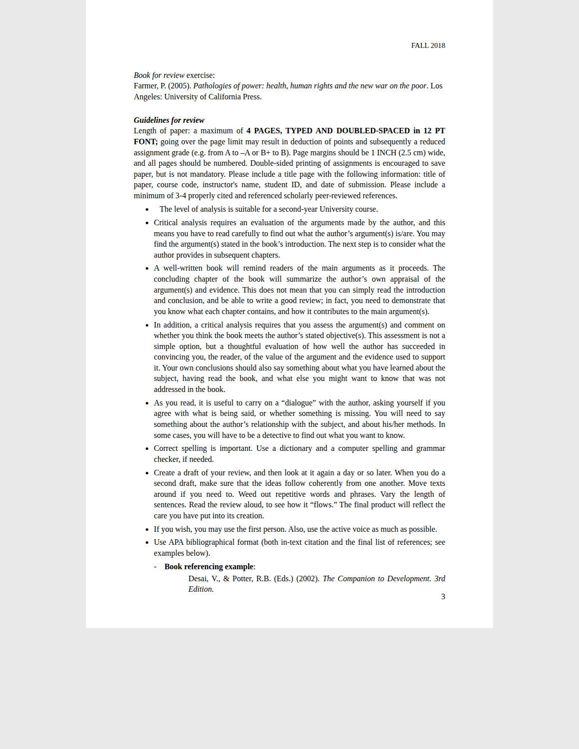FALL 2018
Book for review exercise:
Farmer, P. (2005). Pathologies of power: health, human rights and the new war on the poor. Los Angeles: University of California Press.
Guidelines for review
Length of paper: a maximum of 4 PAGES, TYPED AND DOUBLED-SPACED in 12 PT FONT; going over the page limit may result in deduction of points and subsequently a reduced assignment grade (e.g. from A to –A or B+ to B). Page margins should be 1 INCH (2.5 cm) wide, and all pages should be numbered. Double-sided printing of assignments is encouraged to save paper, but is not mandatory. Please include a title page with the following information: title of paper, course code, instructor's name, student ID, and date of submission. Please include a minimum of 3-4 properly cited and referenced scholarly peer-reviewed references.
The level of analysis is suitable for a second-year University course.
Critical analysis requires an evaluation of the arguments made by the author, and this means you have to read carefully to find out what the author’s argument(s) is/are. You may find the argument(s) stated in the book’s introduction. The next step is to consider what the author provides in subsequent chapters.
A well-written book will remind readers of the main arguments as it proceeds. The concluding chapter of the book will summarize the author’s own appraisal of the argument(s) and evidence. This does not mean that you can simply read the introduction and conclusion, and be able to write a good review; in fact, you need to demonstrate that you know what each chapter contains, and how it contributes to the main argument(s).
In addition, a critical analysis requires that you assess the argument(s) and comment on whether you think the book meets the author’s stated objective(s). This assessment is not a simple option, but a thoughtful evaluation of how well the author has succeeded in convincing you, the reader, of the value of the argument and the evidence used to support it. Your own conclusions should also say something about what you have learned about the subject, having read the book, and what else you might want to know that was not addressed in the book.
As you read, it is useful to carry on a “dialogue” with the author, asking yourself if you agree with what is being said, or whether something is missing. You will need to say something about the author’s relationship with the subject, and about his/her methods. In some cases, you will have to be a detective to find out what you want to know.
Correct spelling is important. Use a dictionary and a computer spelling and grammar checker, if needed.
Create a draft of your review, and then look at it again a day or so later. When you do a second draft, make sure that the ideas follow coherently from one another. Move texts around if you need to. Weed out repetitive words and phrases. Vary the length of sentences. Read the review aloud, to see how it “flows.” The final product will reflect the care you have put into its creation.
If you wish, you may use the first person. Also, use the active voice as much as possible.
Use APA bibliographical format (both in-text citation and the final list of references; see examples below).
Book referencing example:
Desai, V., & Potter, R.B. (Eds.) (2002). The Companion to Development. 3rd Edition.
3